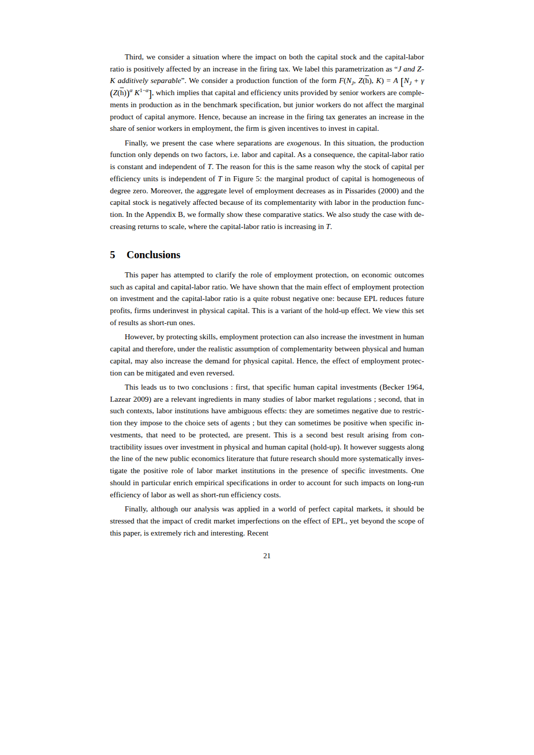Third, we consider a situation where the impact on both the capital stock and the capital-labor ratio is positively affected by an increase in the firing tax. We label this parametrization as “J and Z-K additively separable”. We consider a production function of the form F(NJ, Z(h), K) = A [NJ + γ (Z(h))α K1−α], which implies that capital and efficiency units provided by senior workers are complements in production as in the benchmark specification, but junior workers do not affect the marginal product of capital anymore. Hence, because an increase in the firing tax generates an increase in the share of senior workers in employment, the firm is given incentives to invest in capital.
Finally, we present the case where separations are exogenous. In this situation, the production function only depends on two factors, i.e. labor and capital. As a consequence, the capital-labor ratio is constant and independent of T. The reason for this is the same reason why the stock of capital per efficiency units is independent of T in Figure 5: the marginal product of capital is homogeneous of degree zero. Moreover, the aggregate level of employment decreases as in Pissarides (2000) and the capital stock is negatively affected because of its complementarity with labor in the production function. In the Appendix B, we formally show these comparative statics. We also study the case with decreasing returns to scale, where the capital-labor ratio is increasing in T.
5 Conclusions
This paper has attempted to clarify the role of employment protection, on economic outcomes such as capital and capital-labor ratio. We have shown that the main effect of employment protection on investment and the capital-labor ratio is a quite robust negative one: because EPL reduces future profits, firms underinvest in physical capital. This is a variant of the hold-up effect. We view this set of results as short-run ones.
However, by protecting skills, employment protection can also increase the investment in human capital and therefore, under the realistic assumption of complementarity between physical and human capital, may also increase the demand for physical capital. Hence, the effect of employment protection can be mitigated and even reversed.
This leads us to two conclusions : first, that specific human capital investments (Becker 1964, Lazear 2009) are a relevant ingredients in many studies of labor market regulations ; second, that in such contexts, labor institutions have ambiguous effects: they are sometimes negative due to restriction they impose to the choice sets of agents ; but they can sometimes be positive when specific investments, that need to be protected, are present. This is a second best result arising from contractibility issues over investment in physical and human capital (hold-up). It however suggests along the line of the new public economics literature that future research should more systematically investigate the positive role of labor market institutions in the presence of specific investments. One should in particular enrich empirical specifications in order to account for such impacts on long-run efficiency of labor as well as short-run efficiency costs.
Finally, although our analysis was applied in a world of perfect capital markets, it should be stressed that the impact of credit market imperfections on the effect of EPL, yet beyond the scope of this paper, is extremely rich and interesting. Recent
21